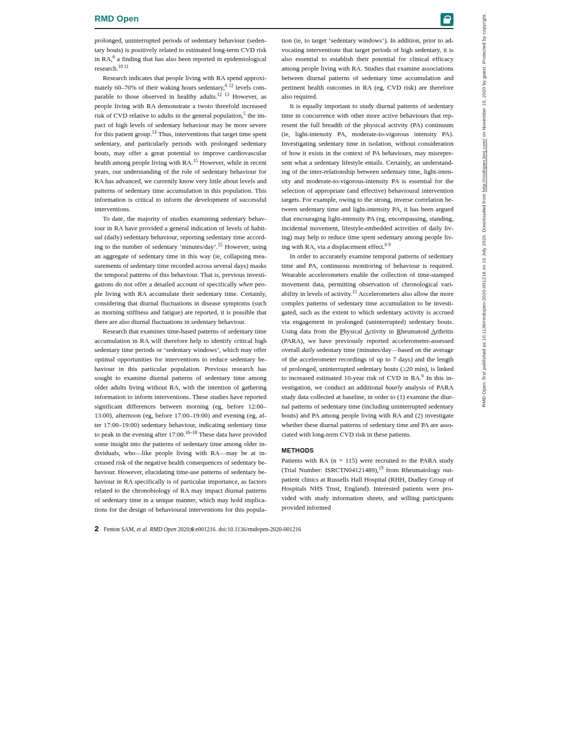RMD Open: first published as 10.1136/rmdopen-2020-001216 on 15 July 2020. Downloaded from http://rmdopen.bmj.com/ on November 10, 2020 by guest. Protected by copyright.
RMD Open
prolonged, uninterrupted periods of sedentary behaviour (sedentary bouts) is positively related to estimated long-term CVD risk in RA,6 a finding that has also been reported in epidemiological research.10 11
Research indicates that people living with RA spend approximately 60–70% of their waking hours sedentary,6 12 levels comparable to those observed in healthy adults.12 13 However, as people living with RA demonstrate a twoto threefold increased risk of CVD relative to adults in the general population,5 the impact of high levels of sedentary behaviour may be more severe for this patient group.14 Thus, interventions that target time spent sedentary, and particularly periods with prolonged sedentary bouts, may offer a great potential to improve cardiovascular health among people living with RA.15 However, while in recent years, our understanding of the role of sedentary behaviour for RA has advanced, we currently know very little about levels and patterns of sedentary time accumulation in this population. This information is critical to inform the development of successful interventions.
To date, the majority of studies examining sedentary behaviour in RA have provided a general indication of levels of habitual (daily) sedentary behaviour, reporting sedentary time according to the number of sedentary ‘minutes/day’.15 However, using an aggregate of sedentary time in this way (ie, collapsing measurements of sedentary time recorded across several days) masks the temporal patterns of this behaviour. That is, previous investigations do not offer a detailed account of specifically when people living with RA accumulate their sedentary time. Certainly, considering that diurnal fluctuations in disease symptoms (such as morning stiffness and fatigue) are reported, it is possible that there are also diurnal fluctuations in sedentary behaviour.
Research that examines time-based patterns of sedentary time accumulation in RA will therefore help to identify critical high sedentary time periods or ‘sedentary windows’, which may offer optimal opportunities for interventions to reduce sedentary behaviour in this particular population. Previous research has sought to examine diurnal patterns of sedentary time among older adults living without RA, with the intention of gathering information to inform interventions. These studies have reported significant differences between morning (eg, before 12:00–13:00), afternoon (eg, before 17:00–19:00) and evening (eg, after 17:00–19:00) sedentary behaviour, indicating sedentary time to peak in the evening after 17:00.16–18 These data have provided some insight into the patterns of sedentary time among older individuals, who—like people living with RA—may be at increased risk of the negative health consequences of sedentary behaviour. However, elucidating time-use patterns of sedentary behaviour in RA specifically is of particular importance, as factors related to the chronobiology of RA may impact diurnal patterns of sedentary time in a unique manner, which may hold implications for the design of behavioural interventions for this population (ie, to target ‘sedentary windows’). In addition, prior to advocating interventions that target periods of high sedentary, it is also essential to establish their potential for clinical efficacy among people living with RA. Studies that examine associations between diurnal patterns of sedentary time accumulation and pertinent health outcomes in RA (eg, CVD risk) are therefore also required.
It is equally important to study diurnal patterns of sedentary time in concurrence with other more active behaviours that represent the full breadth of the physical activity (PA) continuum (ie, light-intensity PA, moderate-to-vigorous intensity PA). Investigating sedentary time in isolation, without consideration of how it exists in the context of PA behaviours, may misrepresent what a sedentary lifestyle entails. Certainly, an understanding of the inter-relationship between sedentary time, light-intensity and moderate-to-vigorous-intensity PA is essential for the selection of appropriate (and effective) behavioural intervention targets. For example, owing to the strong, inverse correlation between sedentary time and light-intensity PA, it has been argued that encouraging light-intensity PA (eg, encompassing, standing, incidental movement, lifestyle-embedded activities of daily living) may help to reduce time spent sedentary among people living with RA, via a displacement effect.6 9
In order to accurately examine temporal patterns of sedentary time and PA, continuous monitoring of behaviour is required. Wearable accelerometers enable the collection of time-stamped movement data, permitting observation of chronological variability in levels of activity.15 Accelerometers also allow the more complex patterns of sedentary time accumulation to be investigated, such as the extent to which sedentary activity is accrued via engagement in prolonged (uninterrupted) sedentary bouts. Using data from the Physical Activity in Rheumatoid Arthritis (PARA), we have previously reported accelerometer-assessed overall daily sedentary time (minutes/day—based on the average of the accelerometer recordings of up to 7 days) and the length of prolonged, uninterrupted sedentary bouts (≥20 min), is linked to increased estimated 10-year risk of CVD in RA.6 In this investigation, we conduct an additional hourly analysis of PARA study data collected at baseline, in order to (1) examine the diurnal patterns of sedentary time (including uninterrupted sedentary bouts) and PA among people living with RA and (2) investigate whether these diurnal patterns of sedentary time and PA are associated with long-term CVD risk in these patients.
Methods
Patients with RA (n = 115) were recruited to the PARA study (Trial Number: ISRCTN04121489),19 from Rheumatology outpatient clinics at Russells Hall Hospital (RHH, Dudley Group of Hospitals NHS Trust, England). Interested patients were provided with study information sheets, and willing participants provided informed
2
Fenton SAM, et al. RMD Open 2020;6:e001216. doi:10.1136/rmdopen-2020-001216